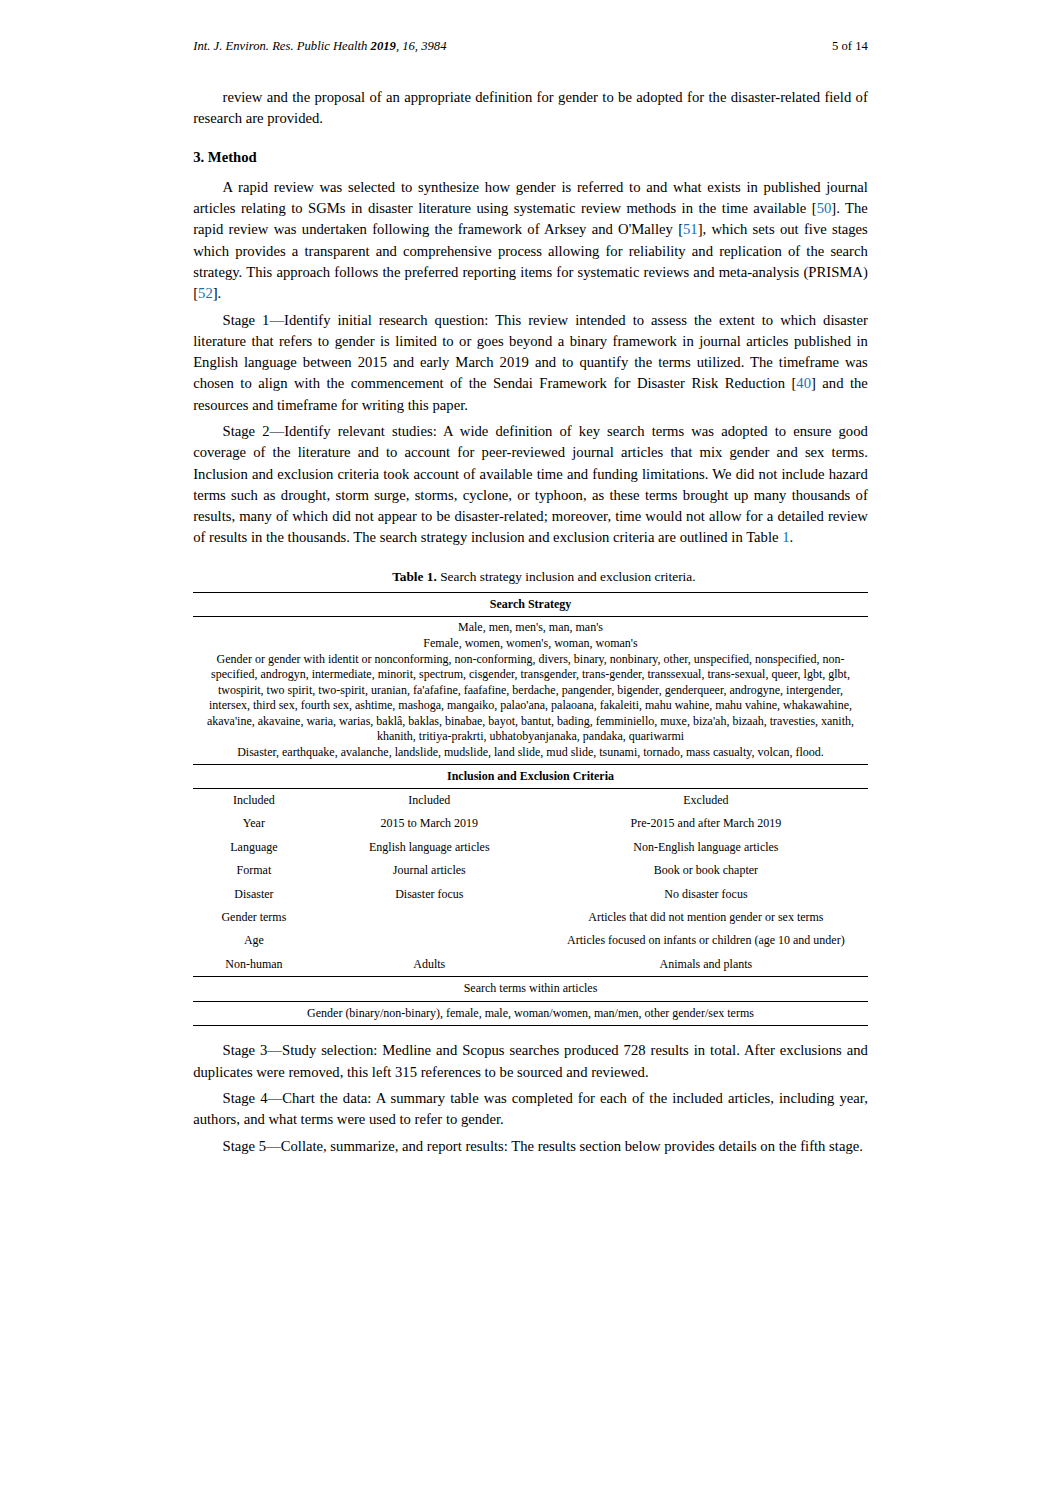Int. J. Environ. Res. Public Health 2019, 16, 3984 5 of 14
review and the proposal of an appropriate definition for gender to be adopted for the disaster-related field of research are provided.
3. Method
A rapid review was selected to synthesize how gender is referred to and what exists in published journal articles relating to SGMs in disaster literature using systematic review methods in the time available [50]. The rapid review was undertaken following the framework of Arksey and O'Malley [51], which sets out five stages which provides a transparent and comprehensive process allowing for reliability and replication of the search strategy. This approach follows the preferred reporting items for systematic reviews and meta-analysis (PRISMA) [52].
Stage 1—Identify initial research question: This review intended to assess the extent to which disaster literature that refers to gender is limited to or goes beyond a binary framework in journal articles published in English language between 2015 and early March 2019 and to quantify the terms utilized. The timeframe was chosen to align with the commencement of the Sendai Framework for Disaster Risk Reduction [40] and the resources and timeframe for writing this paper.
Stage 2—Identify relevant studies: A wide definition of key search terms was adopted to ensure good coverage of the literature and to account for peer-reviewed journal articles that mix gender and sex terms. Inclusion and exclusion criteria took account of available time and funding limitations. We did not include hazard terms such as drought, storm surge, storms, cyclone, or typhoon, as these terms brought up many thousands of results, many of which did not appear to be disaster-related; moreover, time would not allow for a detailed review of results in the thousands. The search strategy inclusion and exclusion criteria are outlined in Table 1.
Table 1. Search strategy inclusion and exclusion criteria.
| Search Strategy |
| Male, men, men's, man, man's Female, women, women's, woman, woman's Gender or gender with identit or nonconforming, non-conforming, divers, binary, nonbinary, other, unspecified, nonspecified, non-specified, androgyn, intermediate, minorit, spectrum, cisgender, transgender, trans-gender, transsexual, trans-sexual, queer, lgbt, glbt, twospirit, two spirit, two-spirit, uranian, fa'afafine, faafafine, berdache, pangender, bigender, genderqueer, androgyne, intergender, intersex, third sex, fourth sex, ashtime, mashoga, mangaiko, palao'ana, palaoana, fakaleiti, mahu wahine, mahu vahine, whakawahine, akava'ine, akavaine, waria, warias, baklâ, baklas, binabae, bayot, bantut, bading, femminiello, muxe, biza'ah, bizaah, travesties, xanith, khanith, tritiya-prakrti, ubhatobyanjanaka, pandaka, quariwarmi Disaster, earthquake, avalanche, landslide, mudslide, land slide, mud slide, tsunami, tornado, mass casualty, volcan, flood. |
| Inclusion and Exclusion Criteria |
| Included | Included | Excluded |
| Year | 2015 to March 2019 | Pre-2015 and after March 2019 |
| Language | English language articles | Non-English language articles |
| Format | Journal articles | Book or book chapter |
| Disaster | Disaster focus | No disaster focus |
| Gender terms | | Articles that did not mention gender or sex terms |
| Age | | Articles focused on infants or children (age 10 and under) |
| Non-human | Adults | Animals and plants |
| Search terms within articles |
| Gender (binary/non-binary), female, male, woman/women, man/men, other gender/sex terms |
Stage 3—Study selection: Medline and Scopus searches produced 728 results in total. After exclusions and duplicates were removed, this left 315 references to be sourced and reviewed.
Stage 4—Chart the data: A summary table was completed for each of the included articles, including year, authors, and what terms were used to refer to gender.
Stage 5—Collate, summarize, and report results: The results section below provides details on the fifth stage.